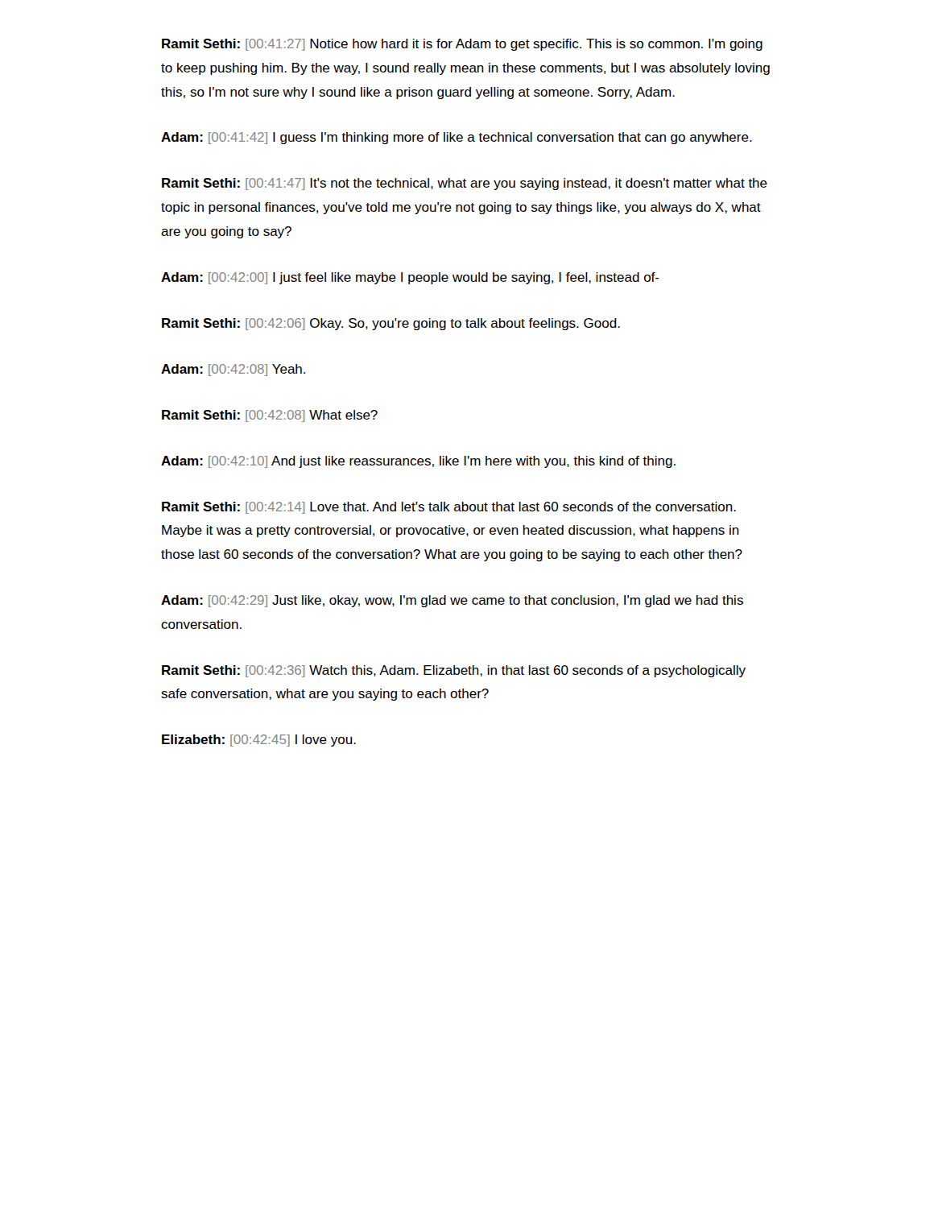Ramit Sethi: [00:41:27] Notice how hard it is for Adam to get specific. This is so common. I'm going to keep pushing him. By the way, I sound really mean in these comments, but I was absolutely loving this, so I'm not sure why I sound like a prison guard yelling at someone. Sorry, Adam.
Adam: [00:41:42] I guess I'm thinking more of like a technical conversation that can go anywhere.
Ramit Sethi: [00:41:47] It's not the technical, what are you saying instead, it doesn't matter what the topic in personal finances, you've told me you're not going to say things like, you always do X, what are you going to say?
Adam: [00:42:00] I just feel like maybe I people would be saying, I feel, instead of-
Ramit Sethi: [00:42:06] Okay. So, you're going to talk about feelings. Good.
Adam: [00:42:08] Yeah.
Ramit Sethi: [00:42:08] What else?
Adam: [00:42:10] And just like reassurances, like I'm here with you, this kind of thing.
Ramit Sethi: [00:42:14] Love that. And let's talk about that last 60 seconds of the conversation. Maybe it was a pretty controversial, or provocative, or even heated discussion, what happens in those last 60 seconds of the conversation? What are you going to be saying to each other then?
Adam: [00:42:29] Just like, okay, wow, I'm glad we came to that conclusion, I'm glad we had this conversation.
Ramit Sethi: [00:42:36] Watch this, Adam. Elizabeth, in that last 60 seconds of a psychologically safe conversation, what are you saying to each other?
Elizabeth: [00:42:45] I love you.